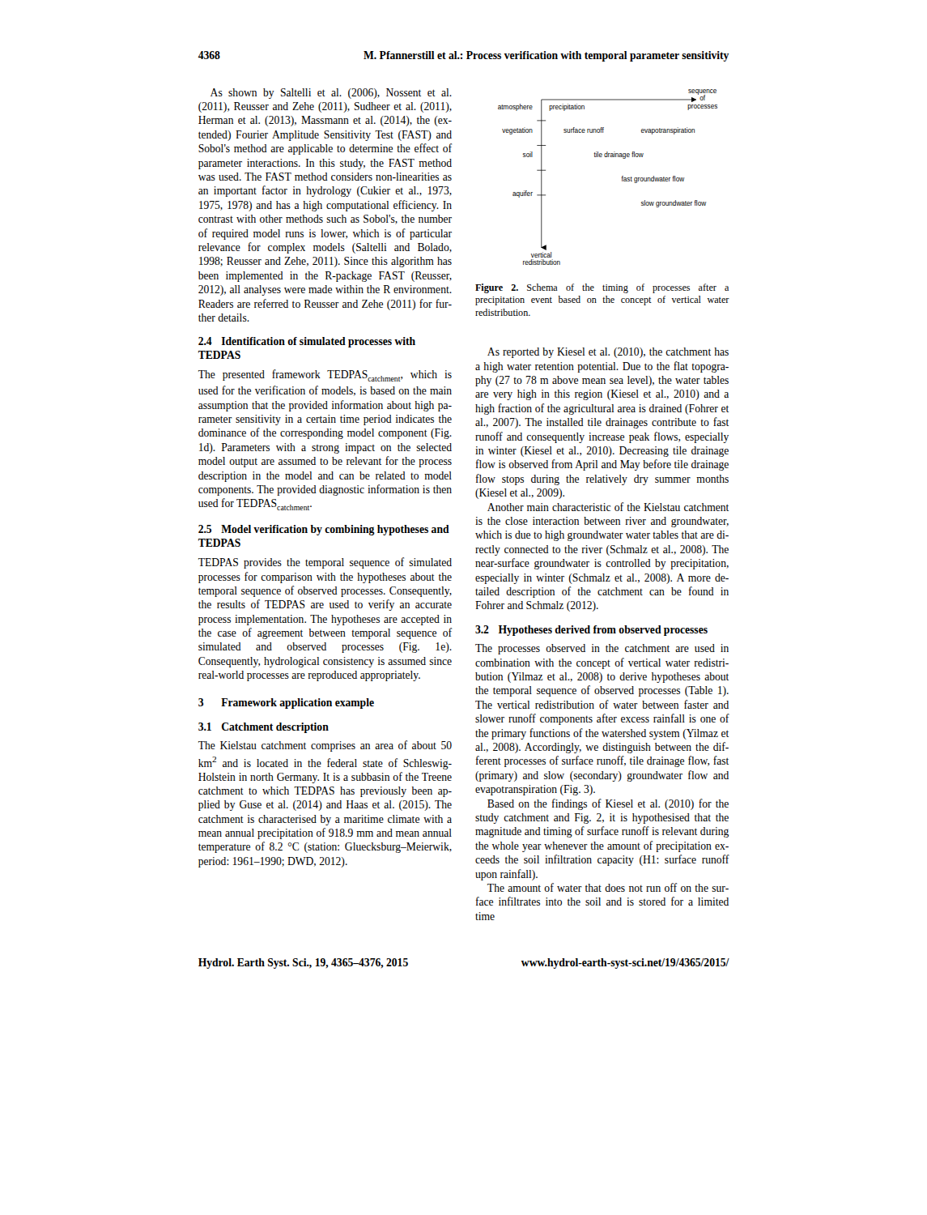4368
M. Pfannerstill et al.: Process verification with temporal parameter sensitivity
As shown by Saltelli et al. (2006), Nossent et al. (2011), Reusser and Zehe (2011), Sudheer et al. (2011), Herman et al. (2013), Massmann et al. (2014), the (extended) Fourier Amplitude Sensitivity Test (FAST) and Sobol's method are applicable to determine the effect of parameter interactions. In this study, the FAST method was used. The FAST method considers non-linearities as an important factor in hydrology (Cukier et al., 1973, 1975, 1978) and has a high computational efficiency. In contrast with other methods such as Sobol's, the number of required model runs is lower, which is of particular relevance for complex models (Saltelli and Bolado, 1998; Reusser and Zehe, 2011). Since this algorithm has been implemented in the R-package FAST (Reusser, 2012), all analyses were made within the R environment. Readers are referred to Reusser and Zehe (2011) for further details.
2.4 Identification of simulated processes with TEDPAS
The presented framework TEDPAScatchment, which is used for the verification of models, is based on the main assumption that the provided information about high parameter sensitivity in a certain time period indicates the dominance of the corresponding model component (Fig. 1d). Parameters with a strong impact on the selected model output are assumed to be relevant for the process description in the model and can be related to model components. The provided diagnostic information is then used for TEDPAScatchment.
2.5 Model verification by combining hypotheses and TEDPAS
TEDPAS provides the temporal sequence of simulated processes for comparison with the hypotheses about the temporal sequence of observed processes. Consequently, the results of TEDPAS are used to verify an accurate process implementation. The hypotheses are accepted in the case of agreement between temporal sequence of simulated and observed processes (Fig. 1e). Consequently, hydrological consistency is assumed since real-world processes are reproduced appropriately.
3 Framework application example
3.1 Catchment description
The Kielstau catchment comprises an area of about 50 km2 and is located in the federal state of Schleswig-Holstein in north Germany. It is a subbasin of the Treene catchment to which TEDPAS has previously been applied by Guse et al. (2014) and Haas et al. (2015). The catchment is characterised by a maritime climate with a mean annual precipitation of 918.9 mm and mean annual temperature of 8.2 °C (station: Gluecksburg–Meierwik, period: 1961–1990; DWD, 2012).
sequence of processes atmosphere vegetation soil aquifer precipitation surface runoff evapotranspiration tile drainage flow fast groundwater flow slow groundwater flow vertical redistribution
Figure 2. Schema of the timing of processes after a precipitation event based on the concept of vertical water redistribution.
As reported by Kiesel et al. (2010), the catchment has a high water retention potential. Due to the flat topography (27 to 78 m above mean sea level), the water tables are very high in this region (Kiesel et al., 2010) and a high fraction of the agricultural area is drained (Fohrer et al., 2007). The installed tile drainages contribute to fast runoff and consequently increase peak flows, especially in winter (Kiesel et al., 2010). Decreasing tile drainage flow is observed from April and May before tile drainage flow stops during the relatively dry summer months (Kiesel et al., 2009).
Another main characteristic of the Kielstau catchment is the close interaction between river and groundwater, which is due to high groundwater water tables that are directly connected to the river (Schmalz et al., 2008). The near-surface groundwater is controlled by precipitation, especially in winter (Schmalz et al., 2008). A more detailed description of the catchment can be found in Fohrer and Schmalz (2012).
3.2 Hypotheses derived from observed processes
The processes observed in the catchment are used in combination with the concept of vertical water redistribution (Yilmaz et al., 2008) to derive hypotheses about the temporal sequence of observed processes (Table 1). The vertical redistribution of water between faster and slower runoff components after excess rainfall is one of the primary functions of the watershed system (Yilmaz et al., 2008). Accordingly, we distinguish between the different processes of surface runoff, tile drainage flow, fast (primary) and slow (secondary) groundwater flow and evapotranspiration (Fig. 3).
Based on the findings of Kiesel et al. (2010) for the study catchment and Fig. 2, it is hypothesised that the magnitude and timing of surface runoff is relevant during the whole year whenever the amount of precipitation exceeds the soil infiltration capacity (H1: surface runoff upon rainfall).
The amount of water that does not run off on the surface infiltrates into the soil and is stored for a limited time
Hydrol. Earth Syst. Sci., 19, 4365–4376, 2015
www.hydrol-earth-syst-sci.net/19/4365/2015/